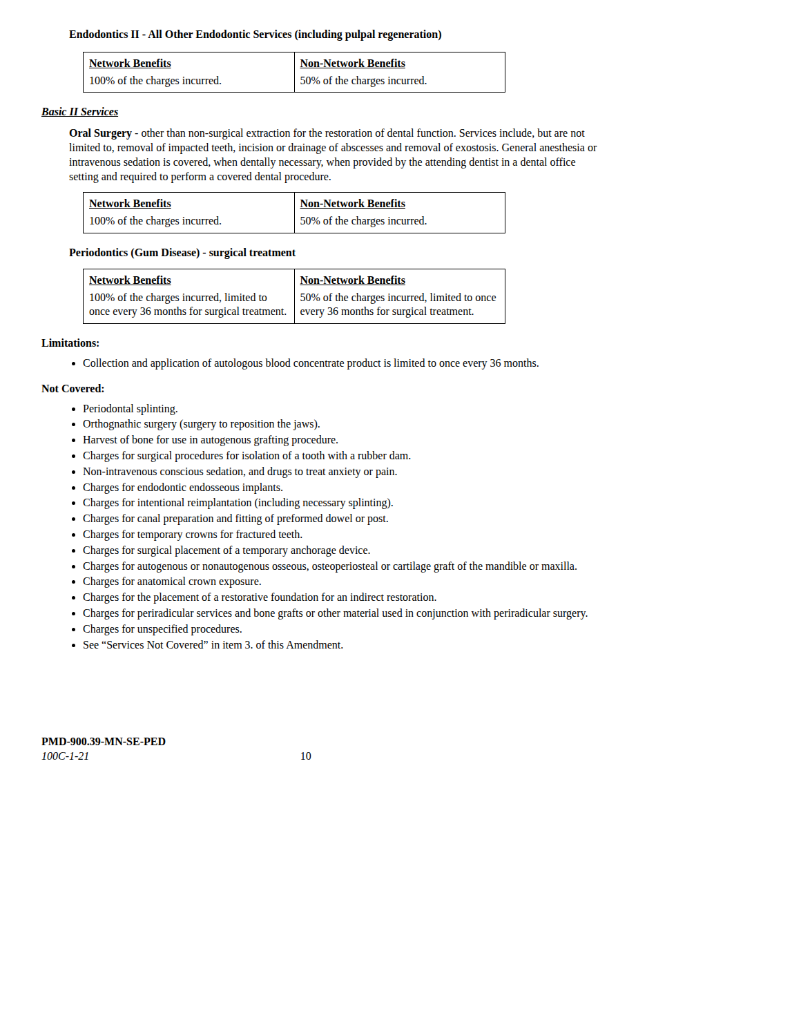Endodontics II - All Other Endodontic Services (including pulpal regeneration)
| Network Benefits | Non-Network Benefits |
| 100% of the charges incurred. | 50% of the charges incurred. |
Basic II Services
Oral Surgery - other than non-surgical extraction for the restoration of dental function. Services include, but are not limited to, removal of impacted teeth, incision or drainage of abscesses and removal of exostosis. General anesthesia or intravenous sedation is covered, when dentally necessary, when provided by the attending dentist in a dental office setting and required to perform a covered dental procedure.
| Network Benefits | Non-Network Benefits |
| 100% of the charges incurred. | 50% of the charges incurred. |
Periodontics (Gum Disease) - surgical treatment
| Network Benefits | Non-Network Benefits |
| 100% of the charges incurred, limited to once every 36 months for surgical treatment. | 50% of the charges incurred, limited to once every 36 months for surgical treatment. |
Limitations:
Collection and application of autologous blood concentrate product is limited to once every 36 months.
Not Covered:
Periodontal splinting.
Orthognathic surgery (surgery to reposition the jaws).
Harvest of bone for use in autogenous grafting procedure.
Charges for surgical procedures for isolation of a tooth with a rubber dam.
Non-intravenous conscious sedation, and drugs to treat anxiety or pain.
Charges for endodontic endosseous implants.
Charges for intentional reimplantation (including necessary splinting).
Charges for canal preparation and fitting of preformed dowel or post.
Charges for temporary crowns for fractured teeth.
Charges for surgical placement of a temporary anchorage device.
Charges for autogenous or nonautogenous osseous, osteoperiosteal or cartilage graft of the mandible or maxilla.
Charges for anatomical crown exposure.
Charges for the placement of a restorative foundation for an indirect restoration.
Charges for periradicular services and bone grafts or other material used in conjunction with periradicular surgery.
Charges for unspecified procedures.
See “Services Not Covered” in item 3. of this Amendment.
PMD-900.39-MN-SE-PED
100C-1-21 10